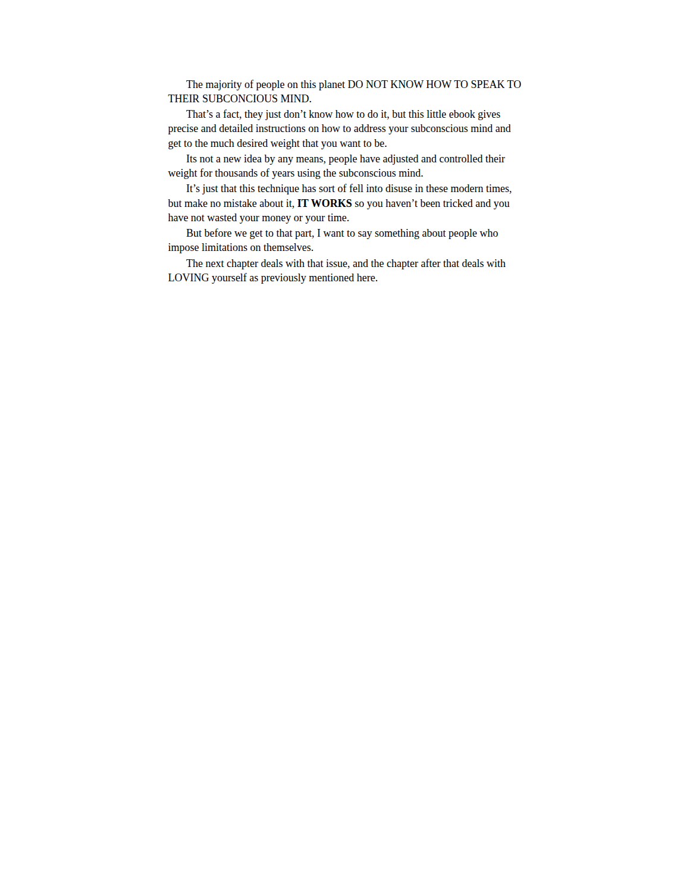The majority of people on this planet DO NOT KNOW HOW TO SPEAK TO THEIR SUBCONCIOUS MIND.
That’s a fact, they just don’t know how to do it, but this little ebook gives precise and detailed instructions on how to address your subconscious mind and get to the much desired weight that you want to be.
Its not a new idea by any means, people have adjusted and controlled their weight for thousands of years using the subconscious mind.
It’s just that this technique has sort of fell into disuse in these modern times, but make no mistake about it, IT WORKS so you haven’t been tricked and you have not wasted your money or your time.
But before we get to that part, I want to say something about people who impose limitations on themselves.
The next chapter deals with that issue, and the chapter after that deals with LOVING yourself as previously mentioned here.